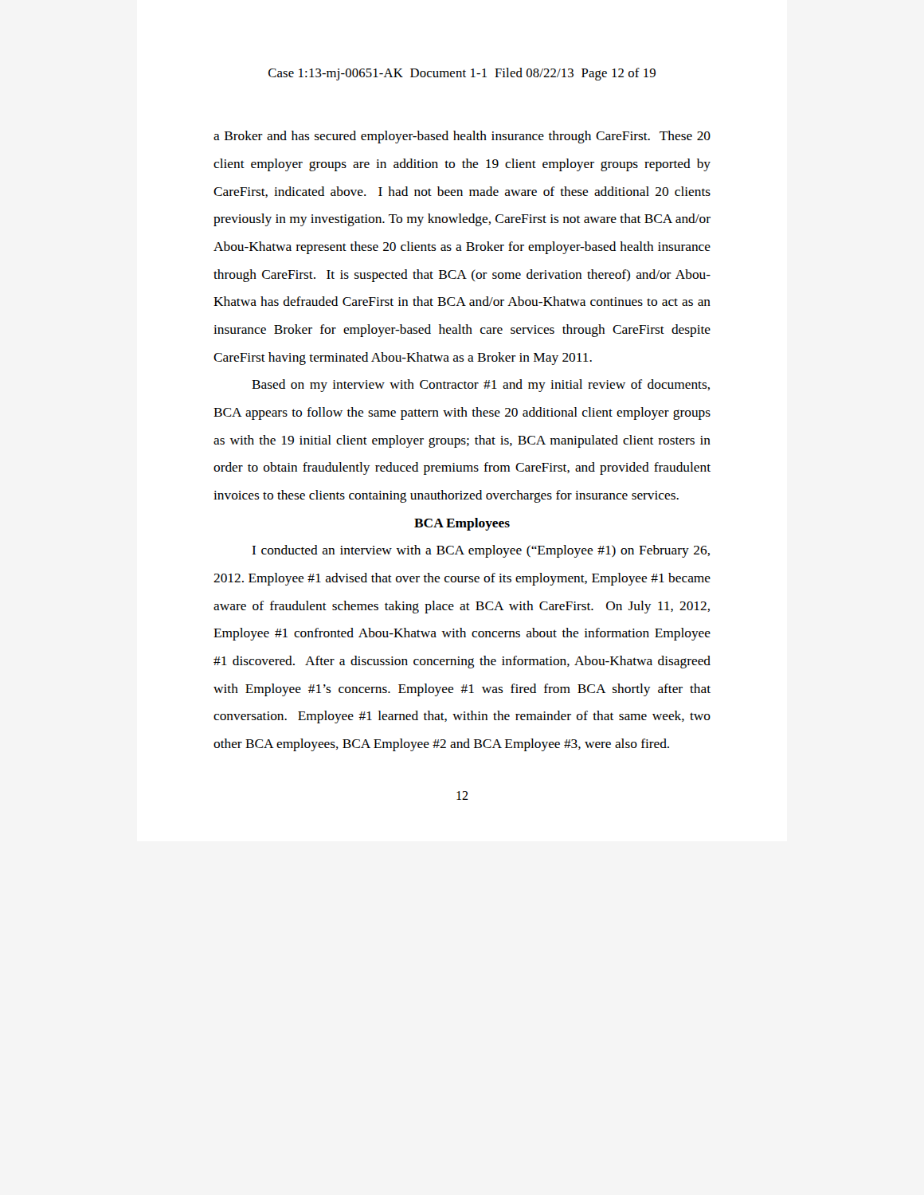Case 1:13-mj-00651-AK Document 1-1 Filed 08/22/13 Page 12 of 19
a Broker and has secured employer-based health insurance through CareFirst. These 20 client employer groups are in addition to the 19 client employer groups reported by CareFirst, indicated above. I had not been made aware of these additional 20 clients previously in my investigation. To my knowledge, CareFirst is not aware that BCA and/or Abou-Khatwa represent these 20 clients as a Broker for employer-based health insurance through CareFirst. It is suspected that BCA (or some derivation thereof) and/or Abou-Khatwa has defrauded CareFirst in that BCA and/or Abou-Khatwa continues to act as an insurance Broker for employer-based health care services through CareFirst despite CareFirst having terminated Abou-Khatwa as a Broker in May 2011.
Based on my interview with Contractor #1 and my initial review of documents, BCA appears to follow the same pattern with these 20 additional client employer groups as with the 19 initial client employer groups; that is, BCA manipulated client rosters in order to obtain fraudulently reduced premiums from CareFirst, and provided fraudulent invoices to these clients containing unauthorized overcharges for insurance services.
BCA Employees
I conducted an interview with a BCA employee (“Employee #1) on February 26, 2012. Employee #1 advised that over the course of its employment, Employee #1 became aware of fraudulent schemes taking place at BCA with CareFirst. On July 11, 2012, Employee #1 confronted Abou-Khatwa with concerns about the information Employee #1 discovered. After a discussion concerning the information, Abou-Khatwa disagreed with Employee #1’s concerns. Employee #1 was fired from BCA shortly after that conversation. Employee #1 learned that, within the remainder of that same week, two other BCA employees, BCA Employee #2 and BCA Employee #3, were also fired.
12